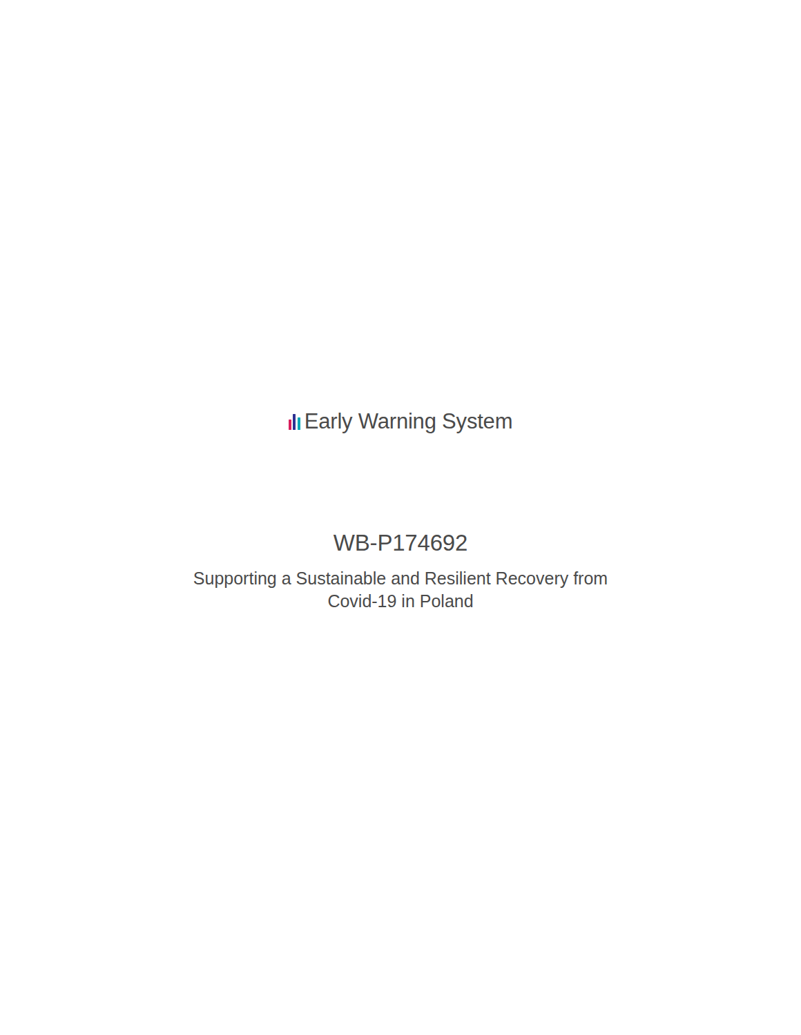Early Warning System
WB-P174692
Supporting a Sustainable and Resilient Recovery from Covid-19 in Poland